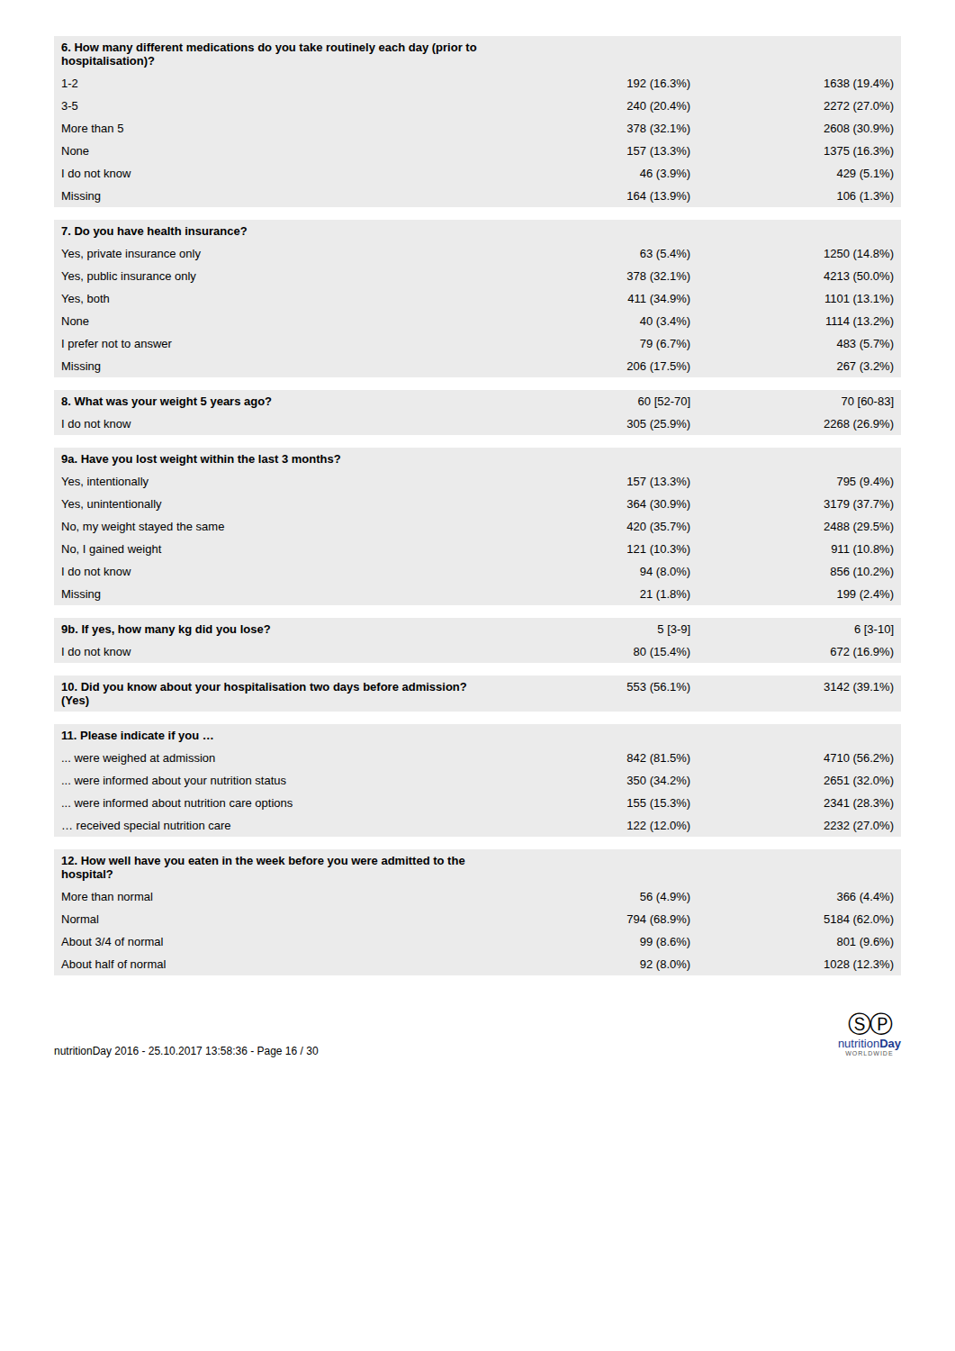| 6. How many different medications do you take routinely each day (prior to hospitalisation)? | | |
| 1-2 | 192 (16.3%) | 1638 (19.4%) |
| 3-5 | 240 (20.4%) | 2272 (27.0%) |
| More than 5 | 378 (32.1%) | 2608 (30.9%) |
| None | 157 (13.3%) | 1375 (16.3%) |
| I do not know | 46 (3.9%) | 429 (5.1%) |
| Missing | 164 (13.9%) | 106 (1.3%) |
| 7. Do you have health insurance? | | |
| Yes, private insurance only | 63 (5.4%) | 1250 (14.8%) |
| Yes, public insurance only | 378 (32.1%) | 4213 (50.0%) |
| Yes, both | 411 (34.9%) | 1101 (13.1%) |
| None | 40 (3.4%) | 1114 (13.2%) |
| I prefer not to answer | 79 (6.7%) | 483 (5.7%) |
| Missing | 206 (17.5%) | 267 (3.2%) |
| 8. What was your weight 5 years ago? | 60 [52-70] | 70 [60-83] |
| I do not know | 305 (25.9%) | 2268 (26.9%) |
| 9a. Have you lost weight within the last 3 months? | | |
| Yes, intentionally | 157 (13.3%) | 795 (9.4%) |
| Yes, unintentionally | 364 (30.9%) | 3179 (37.7%) |
| No, my weight stayed the same | 420 (35.7%) | 2488 (29.5%) |
| No, I gained weight | 121 (10.3%) | 911 (10.8%) |
| I do not know | 94 (8.0%) | 856 (10.2%) |
| Missing | 21 (1.8%) | 199 (2.4%) |
| 9b. If yes, how many kg did you lose? | 5 [3-9] | 6 [3-10] |
| I do not know | 80 (15.4%) | 672 (16.9%) |
| 10. Did you know about your hospitalisation two days before admission? (Yes) | 553 (56.1%) | 3142 (39.1%) |
| 11. Please indicate if you … | | |
| ... were weighed at admission | 842 (81.5%) | 4710 (56.2%) |
| ... were informed about your nutrition status | 350 (34.2%) | 2651 (32.0%) |
| ... were informed about nutrition care options | 155 (15.3%) | 2341 (28.3%) |
| … received special nutrition care | 122 (12.0%) | 2232 (27.0%) |
| 12. How well have you eaten in the week before you were admitted to the hospital? | | |
| More than normal | 56 (4.9%) | 366 (4.4%) |
| Normal | 794 (68.9%) | 5184 (62.0%) |
| About 3/4 of normal | 99 (8.6%) | 801 (9.6%) |
| About half of normal | 92 (8.0%) | 1028 (12.3%) |
nutritionDay 2016 - 25.10.2017 13:58:36 - Page 16 / 30
ⓈⓅ
nutrition Day
WORLDWIDE